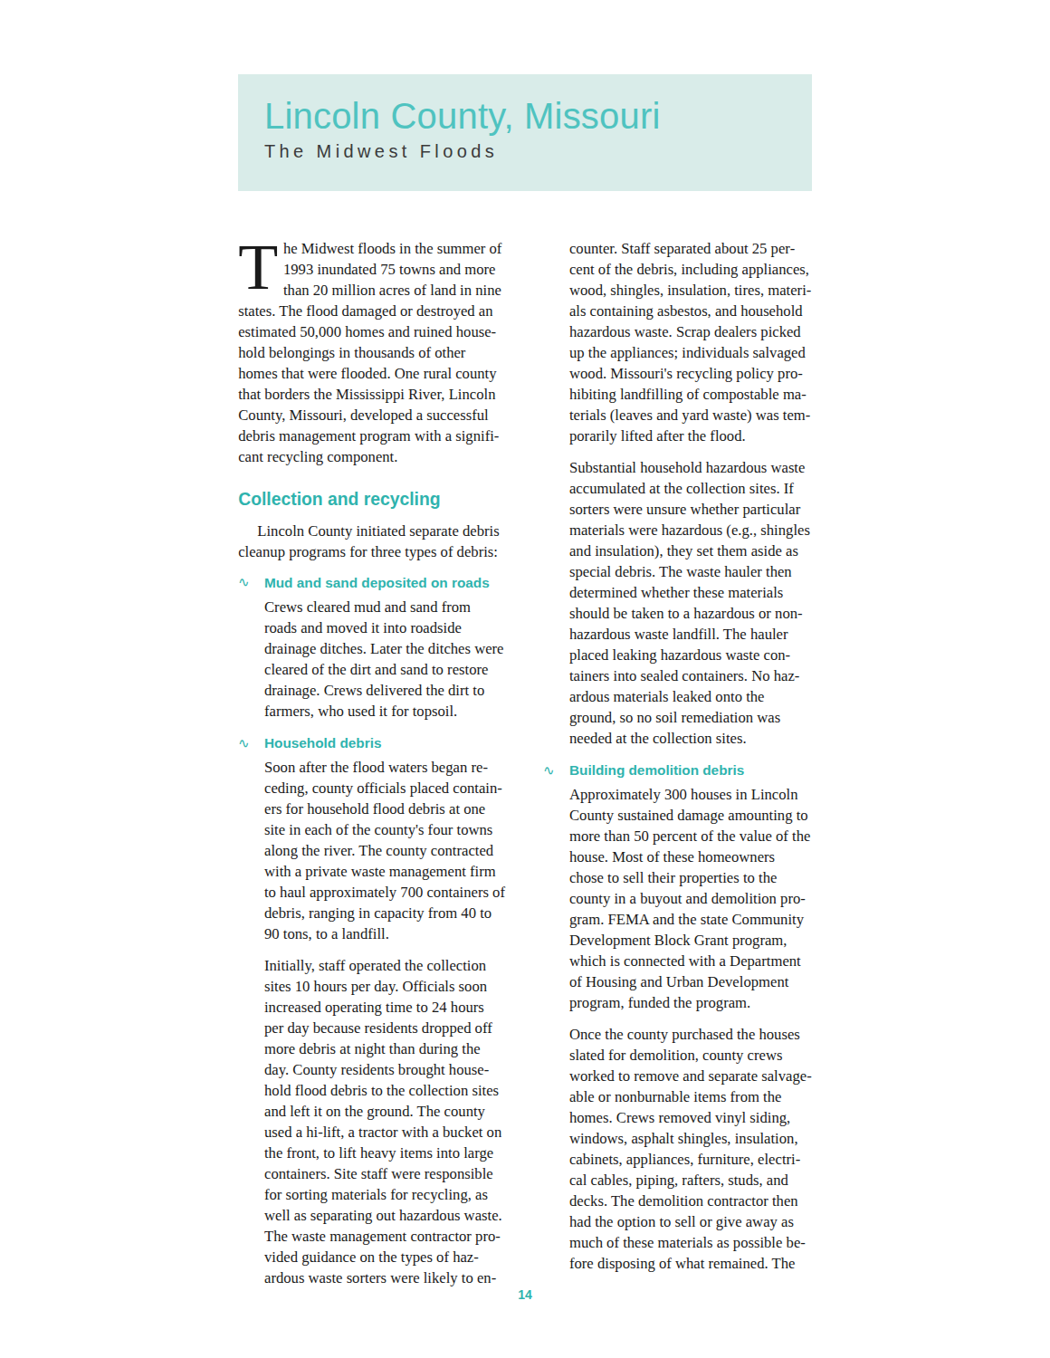Lincoln County, Missouri
The Midwest Floods
The Midwest floods in the summer of 1993 inundated 75 towns and more than 20 million acres of land in nine states. The flood damaged or destroyed an estimated 50,000 homes and ruined household belongings in thousands of other homes that were flooded. One rural county that borders the Mississippi River, Lincoln County, Missouri, developed a successful debris management program with a significant recycling component.
Collection and recycling
Lincoln County initiated separate debris cleanup programs for three types of debris:
∿
Mud and sand deposited on roads
Crews cleared mud and sand from roads and moved it into roadside drainage ditches. Later the ditches were cleared of the dirt and sand to restore drainage. Crews delivered the dirt to farmers, who used it for topsoil.
∿
Household debris
Soon after the flood waters began receding, county officials placed containers for household flood debris at one site in each of the county's four towns along the river. The county contracted with a private waste management firm to haul approximately 700 containers of debris, ranging in capacity from 40 to 90 tons, to a landfill.
Initially, staff operated the collection sites 10 hours per day. Officials soon increased operating time to 24 hours per day because residents dropped off more debris at night than during the day. County residents brought household flood debris to the collection sites and left it on the ground. The county used a hi-lift, a tractor with a bucket on the front, to lift heavy items into large containers. Site staff were responsible for sorting materials for recycling, as well as separating out hazardous waste. The waste management contractor provided guidance on the types of hazardous waste sorters were likely to encounter. Staff separated about 25 percent of the debris, including appliances, wood, shingles, insulation, tires, materials containing asbestos, and household hazardous waste. Scrap dealers picked up the appliances; individuals salvaged wood. Missouri's recycling policy prohibiting landfilling of compostable materials (leaves and yard waste) was temporarily lifted after the flood.
Substantial household hazardous waste accumulated at the collection sites. If sorters were unsure whether particular materials were hazardous (e.g., shingles and insulation), they set them aside as special debris. The waste hauler then determined whether these materials should be taken to a hazardous or nonhazardous waste landfill. The hauler placed leaking hazardous waste containers into sealed containers. No hazardous materials leaked onto the ground, so no soil remediation was needed at the collection sites.
∿
Building demolition debris
Approximately 300 houses in Lincoln County sustained damage amounting to more than 50 percent of the value of the house. Most of these homeowners chose to sell their properties to the county in a buyout and demolition program. FEMA and the state Community Development Block Grant program, which is connected with a Department of Housing and Urban Development program, funded the program.
Once the county purchased the houses slated for demolition, county crews worked to remove and separate salvageable or nonburnable items from the homes. Crews removed vinyl siding, windows, asphalt shingles, insulation, cabinets, appliances, furniture, electrical cables, piping, rafters, studs, and decks. The demolition contractor then had the option to sell or give away as much of these materials as possible before disposing of what remained. The
14